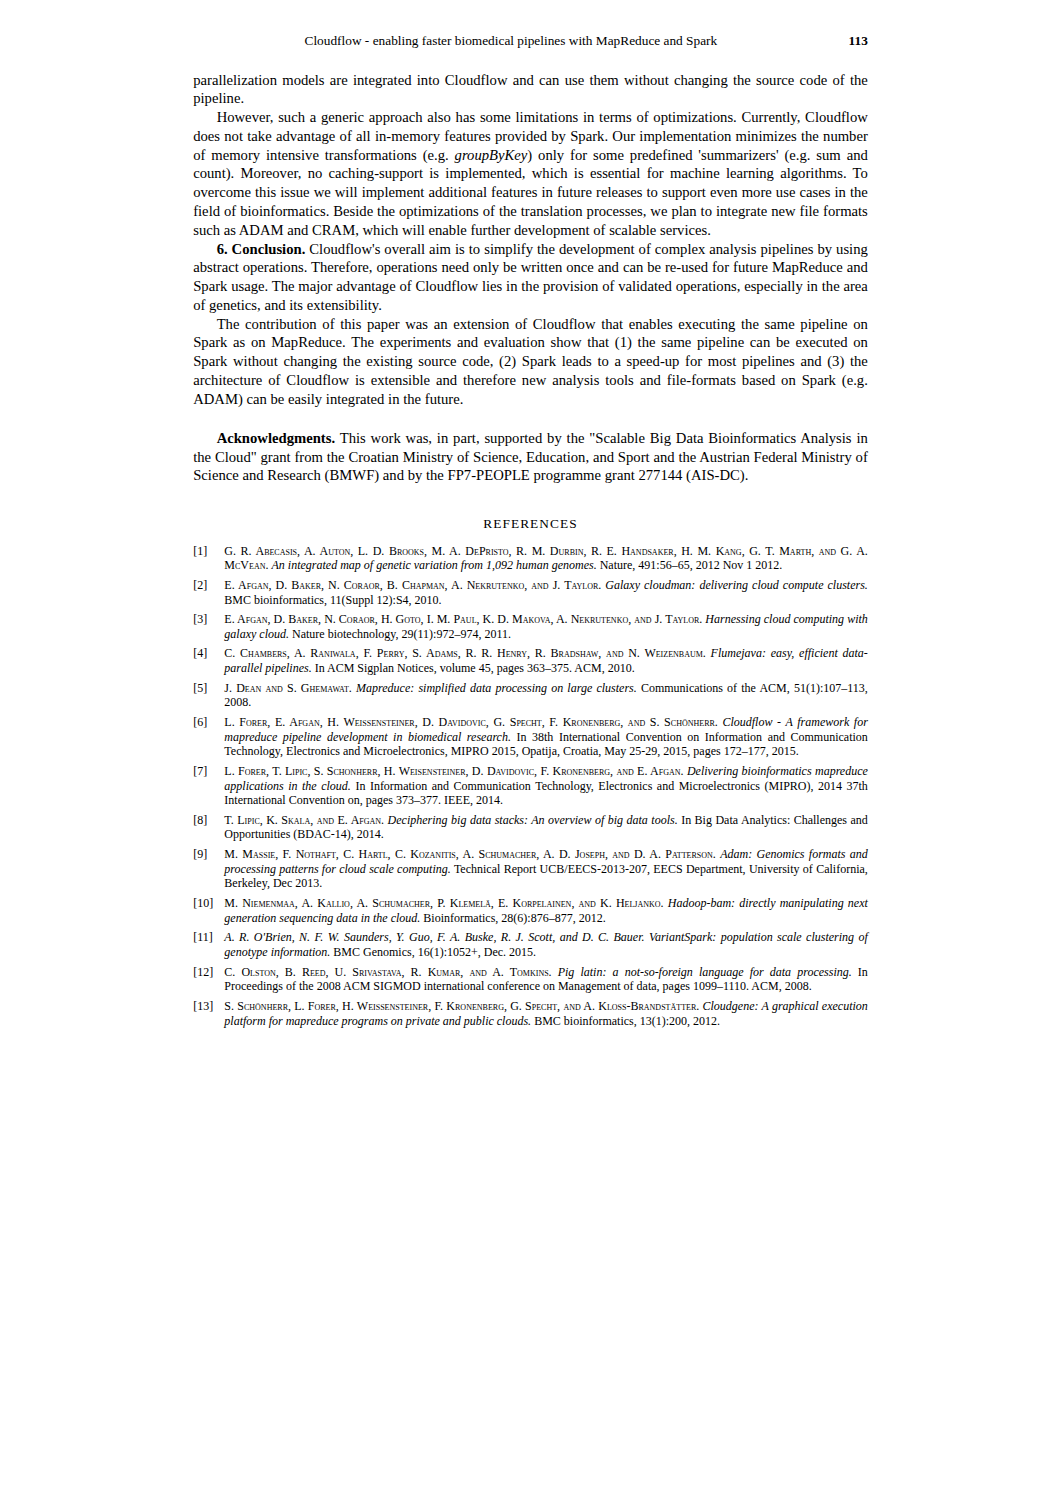Cloudflow - enabling faster biomedical pipelines with MapReduce and Spark 113
parallelization models are integrated into Cloudflow and can use them without changing the source code of the pipeline.
However, such a generic approach also has some limitations in terms of optimizations. Currently, Cloudflow does not take advantage of all in-memory features provided by Spark. Our implementation minimizes the number of memory intensive transformations (e.g. groupByKey) only for some predefined 'summarizers' (e.g. sum and count). Moreover, no caching-support is implemented, which is essential for machine learning algorithms. To overcome this issue we will implement additional features in future releases to support even more use cases in the field of bioinformatics. Beside the optimizations of the translation processes, we plan to integrate new file formats such as ADAM and CRAM, which will enable further development of scalable services.
6. Conclusion. Cloudflow's overall aim is to simplify the development of complex analysis pipelines by using abstract operations. Therefore, operations need only be written once and can be re-used for future MapReduce and Spark usage. The major advantage of Cloudflow lies in the provision of validated operations, especially in the area of genetics, and its extensibility.
The contribution of this paper was an extension of Cloudflow that enables executing the same pipeline on Spark as on MapReduce. The experiments and evaluation show that (1) the same pipeline can be executed on Spark without changing the existing source code, (2) Spark leads to a speed-up for most pipelines and (3) the architecture of Cloudflow is extensible and therefore new analysis tools and file-formats based on Spark (e.g. ADAM) can be easily integrated in the future.
Acknowledgments. This work was, in part, supported by the "Scalable Big Data Bioinformatics Analysis in the Cloud" grant from the Croatian Ministry of Science, Education, and Sport and the Austrian Federal Ministry of Science and Research (BMWF) and by the FP7-PEOPLE programme grant 277144 (AIS-DC).
References
[1] G. R. Abecasis, A. Auton, L. D. Brooks, M. A. DePristo, R. M. Durbin, R. E. Handsaker, H. M. Kang, G. T. Marth, and G. A. McVean. An integrated map of genetic variation from 1,092 human genomes. Nature, 491:56–65, 2012 Nov 1 2012.
[2] E. Afgan, D. Baker, N. Coraor, B. Chapman, A. Nekrutenko, and J. Taylor. Galaxy cloudman: delivering cloud compute clusters. BMC bioinformatics, 11(Suppl 12):S4, 2010.
[3] E. Afgan, D. Baker, N. Coraor, H. Goto, I. M. Paul, K. D. Makova, A. Nekrutenko, and J. Taylor. Harnessing cloud computing with galaxy cloud. Nature biotechnology, 29(11):972–974, 2011.
[4] C. Chambers, A. Raniwala, F. Perry, S. Adams, R. R. Henry, R. Bradshaw, and N. Weizenbaum. Flumejava: easy, efficient data-parallel pipelines. In ACM Sigplan Notices, volume 45, pages 363–375. ACM, 2010.
[5] J. Dean and S. Ghemawat. Mapreduce: simplified data processing on large clusters. Communications of the ACM, 51(1):107–113, 2008.
[6] L. Forer, E. Afgan, H. Weissensteiner, D. Davidovic, G. Specht, F. Kronenberg, and S. Schönherr. Cloudflow - A framework for mapreduce pipeline development in biomedical research. In 38th International Convention on Information and Communication Technology, Electronics and Microelectronics, MIPRO 2015, Opatija, Croatia, May 25-29, 2015, pages 172–177, 2015.
[7] L. Forer, T. Lipic, S. Schonherr, H. Weisensteiner, D. Davidovic, F. Kronenberg, and E. Afgan. Delivering bioinformatics mapreduce applications in the cloud. In Information and Communication Technology, Electronics and Microelectronics (MIPRO), 2014 37th International Convention on, pages 373–377. IEEE, 2014.
[8] T. Lipic, K. Skala, and E. Afgan. Deciphering big data stacks: An overview of big data tools. In Big Data Analytics: Challenges and Opportunities (BDAC-14), 2014.
[9] M. Massie, F. Nothaft, C. Hartl, C. Kozanitis, A. Schumacher, A. D. Joseph, and D. A. Patterson. Adam: Genomics formats and processing patterns for cloud scale computing. Technical Report UCB/EECS-2013-207, EECS Department, University of California, Berkeley, Dec 2013.
[10] M. Niemenmaa, A. Kallio, A. Schumacher, P. Klemelä, E. Korpelainen, and K. Heljanko. Hadoop-bam: directly manipulating next generation sequencing data in the cloud. Bioinformatics, 28(6):876–877, 2012.
[11] A. R. O'Brien, N. F. W. Saunders, Y. Guo, F. A. Buske, R. J. Scott, and D. C. Bauer. VariantSpark: population scale clustering of genotype information. BMC Genomics, 16(1):1052+, Dec. 2015.
[12] C. Olston, B. Reed, U. Srivastava, R. Kumar, and A. Tomkins. Pig latin: a not-so-foreign language for data processing. In Proceedings of the 2008 ACM SIGMOD international conference on Management of data, pages 1099–1110. ACM, 2008.
[13] S. Schönherr, L. Forer, H. Weissensteiner, F. Kronenberg, G. Specht, and A. Kloss-Brandstätter. Cloudgene: A graphical execution platform for mapreduce programs on private and public clouds. BMC bioinformatics, 13(1):200, 2012.